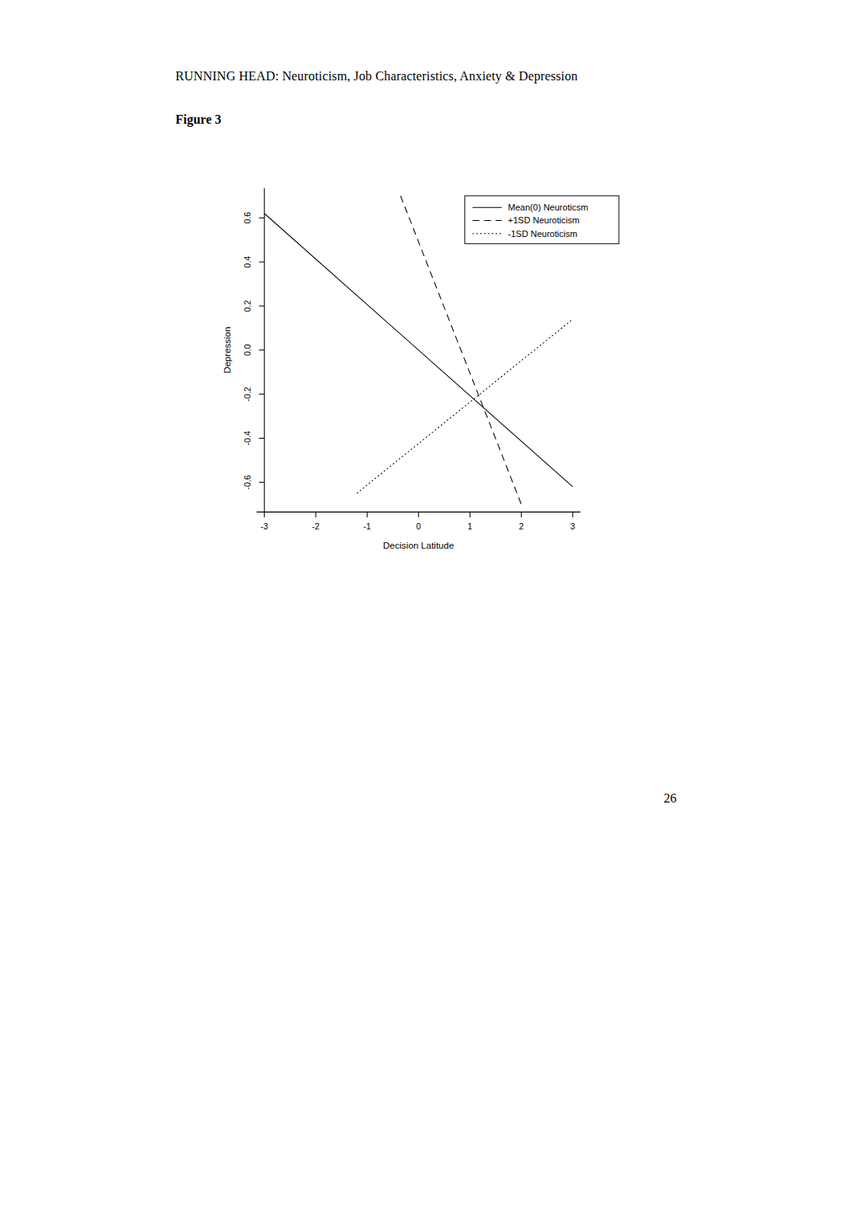RUNNING HEAD: Neuroticism, Job Characteristics, Anxiety & Depression
Figure 3
Line graph showing Depression on the vertical axis against Decision Latitude on the horizontal axis, with three lines representing mean neuroticism, plus one standard deviation neuroticism, and minus one standard deviation neuroticism.
Plot geometry: x data range -3..3 maps to px 70..470 y data range -0.7..0.7 maps to px 430..30 (inverted) x(v) = 70 + (v + 3) * (400/6) y(v) = 230 - v * (400/1.4) -0.6 -0.4 -0.2 0.0 0.2 0.4 0.6 -3 -2 -1 0 1 2 3 Depression Decision Latitude Mean(0) Neuroticsm +1SD Neuroticism -1SD Neuroticism
26